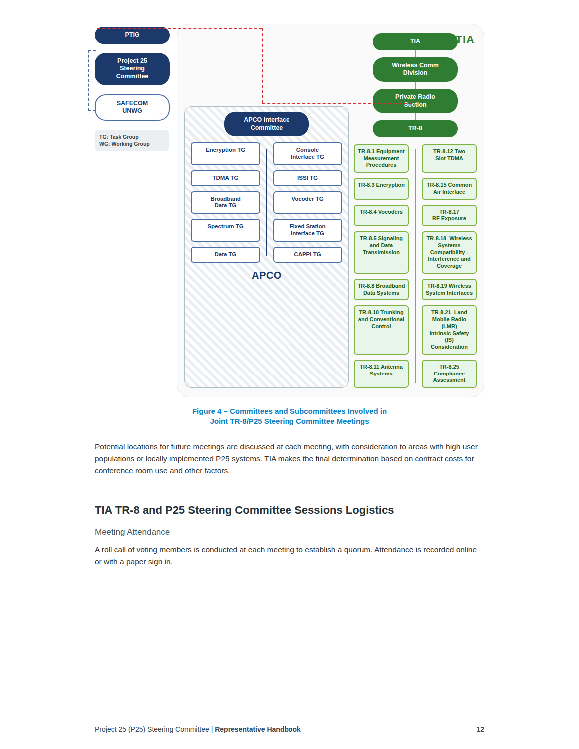PTIG
Project 25
Steering
Committee
SAFECOM
UNWG
TG: Task Group
WG: Working Group
APCO Interface
Committee
Encryption TG
Console
Interface TG
TDMA TG
ISSI TG
Broadband
Data TG
Vocoder TG
Spectrum TG
Fixed Station
Interface TG
Data TG
CAPPI TG
APCO
TIA
TIA
Wireless Comm
Division
Private Radio
Section
TR-8
TR-8.1 Equipment
Measurement
Procedures
TR-8.12 Two
Slot TDMA
TR-8.3 Encryption
TR-8.15 Common
Air Interface
TR-8.4 Vocoders
TR-8.17
RF Exposure
TR-8.5 Signaling
and Data
Transimission
TR-8.18 Wireless
Systems
Compatibility -
Interference and
Coverage
TR-8.8 Broadband
Data Systems
TR-8.19 Wireless
System Interfaces
TR-8.10 Trunking
and Conventional
Control
TR-8.21 Land
Mobile Radio (LMR)
Intrinsic Safety (IS)
Consideration
TR-8.11 Antenna
Systems
TR-8.25
Compliance
Assessment
Figure 4 – Committees and Subcommittees Involved in
Joint TR-8/P25 Steering Committee Meetings
Potential locations for future meetings are discussed at each meeting, with consideration to areas with high user populations or locally implemented P25 systems. TIA makes the final determination based on contract costs for conference room use and other factors.
TIA TR-8 and P25 Steering Committee Sessions Logistics
Meeting Attendance
A roll call of voting members is conducted at each meeting to establish a quorum. Attendance is recorded online or with a paper sign in.
Project 25 (P25) Steering Committee | Representative Handbook
12